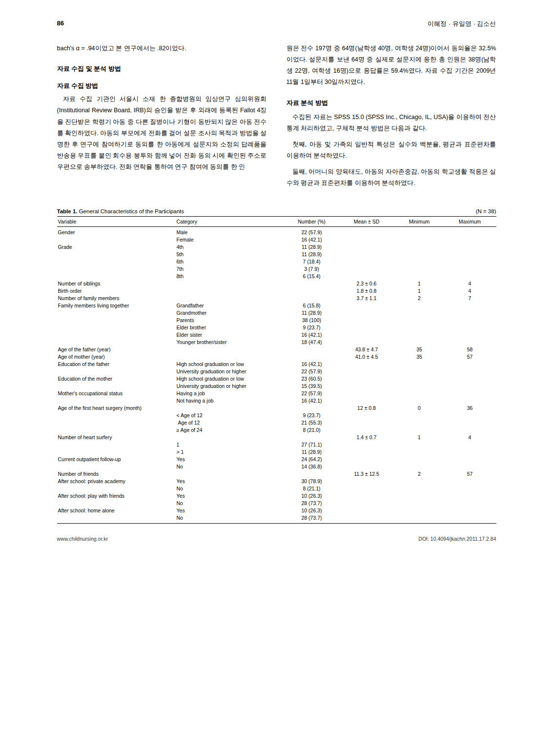86
이혜정 · 유일영 · 김소선
bach's α = .94이었고 본 연구에서는 .82이었다.
자료 수집 및 분석 방법
자료 수집 방법
자료 수집 기관인 서울시 소재 한 종합병원의 임상연구 심의위원회(Institutional Review Board, IRB)의 승인을 받은 후 외래에 등록된 Fallot 4징을 진단받은 학령기 아동 중 다른 질병이나 기형이 동반되지 않은 아동 전수를 확인하였다. 아동의 부모에게 전화를 걸어 설문 조사의 목적과 방법을 설명한 후 연구에 참여하기로 동의를 한 아동에게 설문지와 소정의 답례품을 반송용 우표를 붙인 회수용 봉투와 함께 넣어 전화 동의 시에 확인된 주소로 우편으로 송부하였다. 전화 연락을 통하여 연구 참여에 동의를 한 인
원은 전수 197명 중 64명(남학생 40명, 여학생 24명)이어서 동의율은 32.5%이었다. 설문지를 보낸 64명 중 실제로 설문지에 응한 총 인원은 38명(남학생 22명, 여학생 16명)으로 응답률은 59.4%였다. 자료 수집 기간은 2009년 11월 1일부터 30일까지였다.
자료 분석 방법
수집된 자료는 SPSS 15.0 (SPSS Inc., Chicago, IL, USA)을 이용하여 전산통계 처리하였고, 구체적 분석 방법은 다음과 같다.
첫째, 아동 및 가족의 일반적 특성은 실수와 백분율, 평균과 표준편차를 이용하여 분석하였다.
둘째, 어머니의 양육태도, 아동의 자아존중감, 아동의 학교생활 적응은 실수와 평균과 표준편차를 이용하여 분석하였다.
Table 1. General Characteristics of the Participants (N = 38)
| Variable | Category | Number (%) | Mean ± SD | Minimum | Maximum |
| --- | --- | --- | --- | --- | --- |
| Gender | Male | 22 (57.9) | | | |
| | Female | 16 (42.1) | | | |
| Grade | 4th | 11 (28.9) | | | |
| | 5th | 11 (28.9) | | | |
| | 6th | 7 (18.4) | | | |
| | 7th | 3 (7.9) | | | |
| | 8th | 6 (15.4) | | | |
| Number of siblings | | | 2.3 ± 0.6 | 1 | 4 |
| Birth order | | | 1.8 ± 0.8 | 1 | 4 |
| Number of family members | | | 3.7 ± 1.1 | 2 | 7 |
| Family members living together | Grandfather | 6 (15.8) | | | |
| | Grandmother | 11 (28.9) | | | |
| | Parents | 38 (100) | | | |
| | Elder brother | 9 (23.7) | | | |
| | Elder sister | 16 (42.1) | | | |
| | Younger brother/sister | 18 (47.4) | | | |
| Age of the father (year) | | | 43.8 ± 4.7 | 35 | 58 |
| Age of mother (year) | | | 41.0 ± 4.5 | 35 | 57 |
| Education of the father | High school graduation or low | 16 (42.1) | | | |
| | University graduation or higher | 22 (57.9) | | | |
| Education of the mother | High school graduation or low | 23 (60.5) | | | |
| | University graduation or higher | 15 (39.5) | | | |
| Mother's occupational status | Having a job | 22 (57.9) | | | |
| | Not having a job | 16 (42.1) | | | |
| Age of the first heart surgery (month) | | | 12 ± 0.8 | 0 | 36 |
| | < Age of 12 | 9 (23.7) | | | |
| | Age of 12 | 21 (55.3) | | | |
| | ≥ Age of 24 | 8 (21.0) | | | |
| Number of heart surfery | | | 1.4 ± 0.7 | 1 | 4 |
| | 1 | 27 (71.1) | | | |
| | > 1 | 11 (28.9) | | | |
| Current outpatient follow-up | Yes | 24 (64.2) | | | |
| | No | 14 (36.8) | | | |
| Number of friends | | | 11.3 ± 12.5 | 2 | 57 |
| After school: private academy | Yes | 30 (78.9) | | | |
| | No | 8 (21.1) | | | |
| After school: play with friends | Yes | 10 (26.3) | | | |
| | No | 28 (73.7) | | | |
| After school: home alone | Yes | 10 (26.3) | | | |
| | No | 28 (73.7) | | | |
www.childnursing.or.kr DOI: 10.4094/jkachn.2011.17.2.84